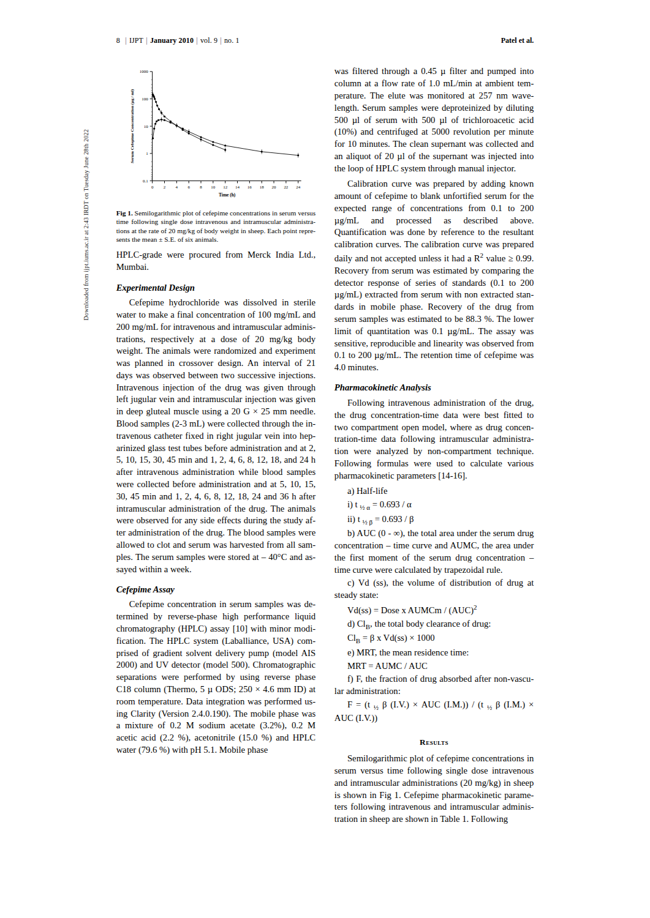Downloaded from ijpt.iums.ac.ir at 2:43 IRDT on Tuesday June 28th 2022
8|IJPT|January 2010|vol. 9|no. 1
Patel et al.
1000 100 10 1 0.1 0 2 4 6 8 10 12 14 16 18 20 22 24 Time (h) Serum Cefepime Concentration (µg / ml)
Fig 1. Semilogarithmic plot of cefepime concentrations in serum versus time following single dose intravenous and intramuscular administrations at the rate of 20 mg/kg of body weight in sheep. Each point represents the mean ± S.E. of six animals.
HPLC-grade were procured from Merck India Ltd., Mumbai.
Experimental Design
Cefepime hydrochloride was dissolved in sterile water to make a final concentration of 100 mg/mL and 200 mg/mL for intravenous and intramuscular administrations, respectively at a dose of 20 mg/kg body weight. The animals were randomized and experiment was planned in crossover design. An interval of 21 days was observed between two successive injections. Intravenous injection of the drug was given through left jugular vein and intramuscular injection was given in deep gluteal muscle using a 20 G × 25 mm needle. Blood samples (2-3 mL) were collected through the intravenous catheter fixed in right jugular vein into heparinized glass test tubes before administration and at 2, 5, 10, 15, 30, 45 min and 1, 2, 4, 6, 8, 12, 18, and 24 h after intravenous administration while blood samples were collected before administration and at 5, 10, 15, 30, 45 min and 1, 2, 4, 6, 8, 12, 18, 24 and 36 h after intramuscular administration of the drug. The animals were observed for any side effects during the study after administration of the drug. The blood samples were allowed to clot and serum was harvested from all samples. The serum samples were stored at – 40°C and assayed within a week.
Cefepime Assay
Cefepime concentration in serum samples was determined by reverse-phase high performance liquid chromatography (HPLC) assay [10] with minor modification. The HPLC system (Laballiance, USA) comprised of gradient solvent delivery pump (model AIS 2000) and UV detector (model 500). Chromatographic separations were performed by using reverse phase C18 column (Thermo, 5 µ ODS; 250 × 4.6 mm ID) at room temperature. Data integration was performed using Clarity (Version 2.4.0.190). The mobile phase was a mixture of 0.2 M sodium acetate (3.2%), 0.2 M acetic acid (2.2 %), acetonitrile (15.0 %) and HPLC water (79.6 %) with pH 5.1. Mobile phase
was filtered through a 0.45 µ filter and pumped into column at a flow rate of 1.0 mL/min at ambient temperature. The elute was monitored at 257 nm wavelength. Serum samples were deproteinized by diluting 500 µl of serum with 500 µl of trichloroacetic acid (10%) and centrifuged at 5000 revolution per minute for 10 minutes. The clean supernant was collected and an aliquot of 20 µl of the supernant was injected into the loop of HPLC system through manual injector.
Calibration curve was prepared by adding known amount of cefepime to blank unfortified serum for the expected range of concentrations from 0.1 to 200 µg/mL and processed as described above. Quantification was done by reference to the resultant calibration curves. The calibration curve was prepared daily and not accepted unless it had a R2 value ≥ 0.99. Recovery from serum was estimated by comparing the detector response of series of standards (0.1 to 200 µg/mL) extracted from serum with non extracted standards in mobile phase. Recovery of the drug from serum samples was estimated to be 88.3 %. The lower limit of quantitation was 0.1 µg/mL. The assay was sensitive, reproducible and linearity was observed from 0.1 to 200 µg/mL. The retention time of cefepime was 4.0 minutes.
Pharmacokinetic Analysis
Following intravenous administration of the drug, the drug concentration-time data were best fitted to two compartment open model, where as drug concentration-time data following intramuscular administration were analyzed by non-compartment technique. Following formulas were used to calculate various pharmacokinetic parameters [14-16].
a) Half-life
i) t ½ α = 0.693 / α
ii) t ½ β = 0.693 / β
b) AUC (0 - ∞), the total area under the serum drug concentration – time curve and AUMC, the area under the first moment of the serum drug concentration – time curve were calculated by trapezoidal rule.
c) Vd (ss), the volume of distribution of drug at steady state:
Vd(ss) = Dose x AUMCm / (AUC)2
d) ClB, the total body clearance of drug:
ClB = β x Vd(ss) × 1000
e) MRT, the mean residence time:
MRT = AUMC / AUC
f) F, the fraction of drug absorbed after non-vascular administration:
F = (t ½ β (I.V.) × AUC (I.M.)) / (t ½ β (I.M.) × AUC (I.V.))
Results
Semilogarithmic plot of cefepime concentrations in serum versus time following single dose intravenous and intramuscular administrations (20 mg/kg) in sheep is shown in Fig 1. Cefepime pharmacokinetic parameters following intravenous and intramuscular administration in sheep are shown in Table 1. Following